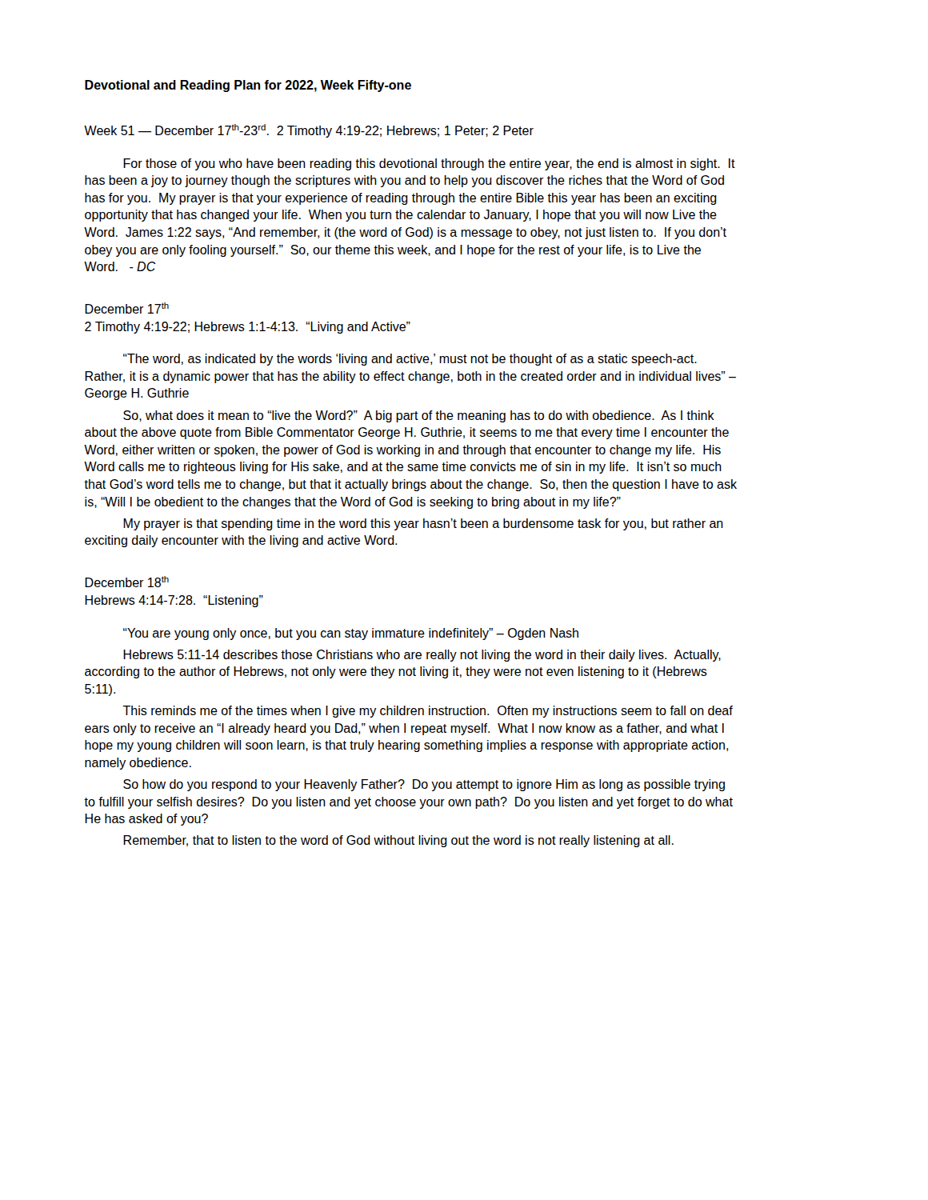Devotional and Reading Plan for 2022, Week Fifty-one
Week 51 — December 17th-23rd. 2 Timothy 4:19-22; Hebrews; 1 Peter; 2 Peter
For those of you who have been reading this devotional through the entire year, the end is almost in sight. It has been a joy to journey though the scriptures with you and to help you discover the riches that the Word of God has for you. My prayer is that your experience of reading through the entire Bible this year has been an exciting opportunity that has changed your life. When you turn the calendar to January, I hope that you will now Live the Word. James 1:22 says, “And remember, it (the word of God) is a message to obey, not just listen to. If you don’t obey you are only fooling yourself.” So, our theme this week, and I hope for the rest of your life, is to Live the Word. - DC
December 17th
2 Timothy 4:19-22; Hebrews 1:1-4:13. “Living and Active”
“The word, as indicated by the words ‘living and active,’ must not be thought of as a static speech-act. Rather, it is a dynamic power that has the ability to effect change, both in the created order and in individual lives” – George H. Guthrie
So, what does it mean to “live the Word?” A big part of the meaning has to do with obedience. As I think about the above quote from Bible Commentator George H. Guthrie, it seems to me that every time I encounter the Word, either written or spoken, the power of God is working in and through that encounter to change my life. His Word calls me to righteous living for His sake, and at the same time convicts me of sin in my life. It isn’t so much that God’s word tells me to change, but that it actually brings about the change. So, then the question I have to ask is, “Will I be obedient to the changes that the Word of God is seeking to bring about in my life?”
My prayer is that spending time in the word this year hasn’t been a burdensome task for you, but rather an exciting daily encounter with the living and active Word.
December 18th
Hebrews 4:14-7:28. “Listening”
“You are young only once, but you can stay immature indefinitely” – Ogden Nash
Hebrews 5:11-14 describes those Christians who are really not living the word in their daily lives. Actually, according to the author of Hebrews, not only were they not living it, they were not even listening to it (Hebrews 5:11).
This reminds me of the times when I give my children instruction. Often my instructions seem to fall on deaf ears only to receive an “I already heard you Dad,” when I repeat myself. What I now know as a father, and what I hope my young children will soon learn, is that truly hearing something implies a response with appropriate action, namely obedience.
So how do you respond to your Heavenly Father? Do you attempt to ignore Him as long as possible trying to fulfill your selfish desires? Do you listen and yet choose your own path? Do you listen and yet forget to do what He has asked of you?
Remember, that to listen to the word of God without living out the word is not really listening at all.